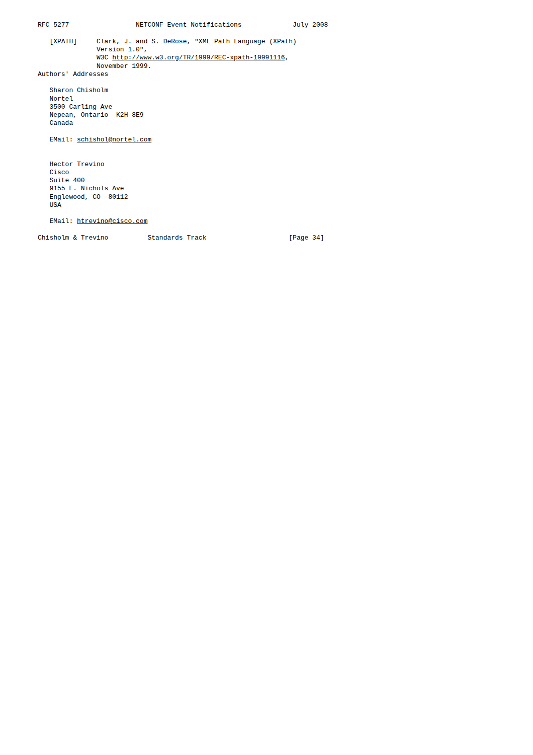RFC 5277                 NETCONF Event Notifications             July 2008
   [XPATH]     Clark, J. and S. DeRose, "XML Path Language (XPath)
               Version 1.0",
               W3C http://www.w3.org/TR/1999/REC-xpath-19991116,
               November 1999.
Authors' Addresses

   Sharon Chisholm
   Nortel
   3500 Carling Ave
   Nepean, Ontario  K2H 8E9
   Canada

   EMail: schishol@nortel.com


   Hector Trevino
   Cisco
   Suite 400
   9155 E. Nichols Ave
   Englewood, CO  80112
   USA

   EMail: htrevino@cisco.com
Chisholm & Trevino          Standards Track                     [Page 34]